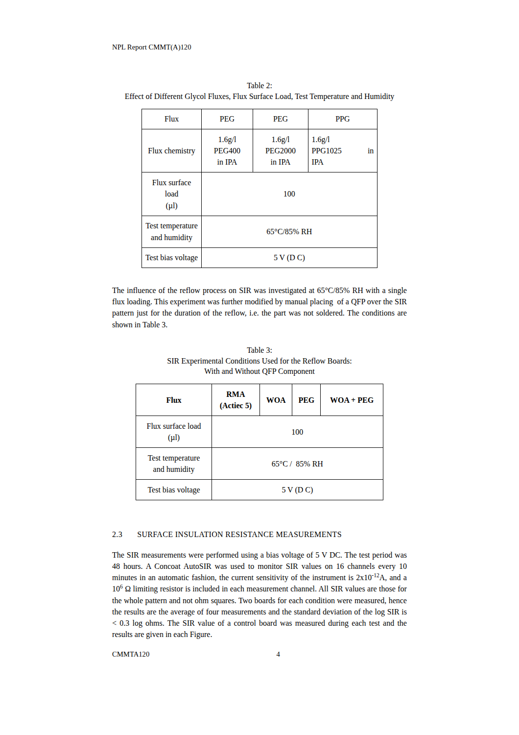NPL Report CMMT(A)120
Table 2:
Effect of Different Glycol Fluxes, Flux Surface Load, Test Temperature and Humidity
| Flux | PEG | PEG | PPG |
| Flux chemistry | 1.6g/l PEG400 in IPA | 1.6g/l PEG2000 in IPA | 1.6g/l PPG1025 in IPA |
| Flux surface load (µl) | 100 |
| Test temperature and humidity | 65°C/85% RH |
| Test bias voltage | 5 V (D C) |
The influence of the reflow process on SIR was investigated at 65°C/85% RH with a single flux loading. This experiment was further modified by manual placing of a QFP over the SIR pattern just for the duration of the reflow, i.e. the part was not soldered. The conditions are shown in Table 3.
Table 3:
SIR Experimental Conditions Used for the Reflow Boards:
With and Without QFP Component
| Flux | RMA (Actiec 5) | WOA | PEG | WOA + PEG |
| --- | --- | --- | --- | --- |
| Flux surface load (µl) | 100 |
| Test temperature and humidity | 65°C / 85% RH |
| Test bias voltage | 5 V (D C) |
2.3 SURFACE INSULATION RESISTANCE MEASUREMENTS
The SIR measurements were performed using a bias voltage of 5 V DC. The test period was 48 hours. A Concoat AutoSIR was used to monitor SIR values on 16 channels every 10 minutes in an automatic fashion, the current sensitivity of the instrument is 2x10-12A, and a 106 Ω limiting resistor is included in each measurement channel. All SIR values are those for the whole pattern and not ohm squares. Two boards for each condition were measured, hence the results are the average of four measurements and the standard deviation of the log SIR is < 0.3 log ohms. The SIR value of a control board was measured during each test and the results are given in each Figure.
CMMTA120
4